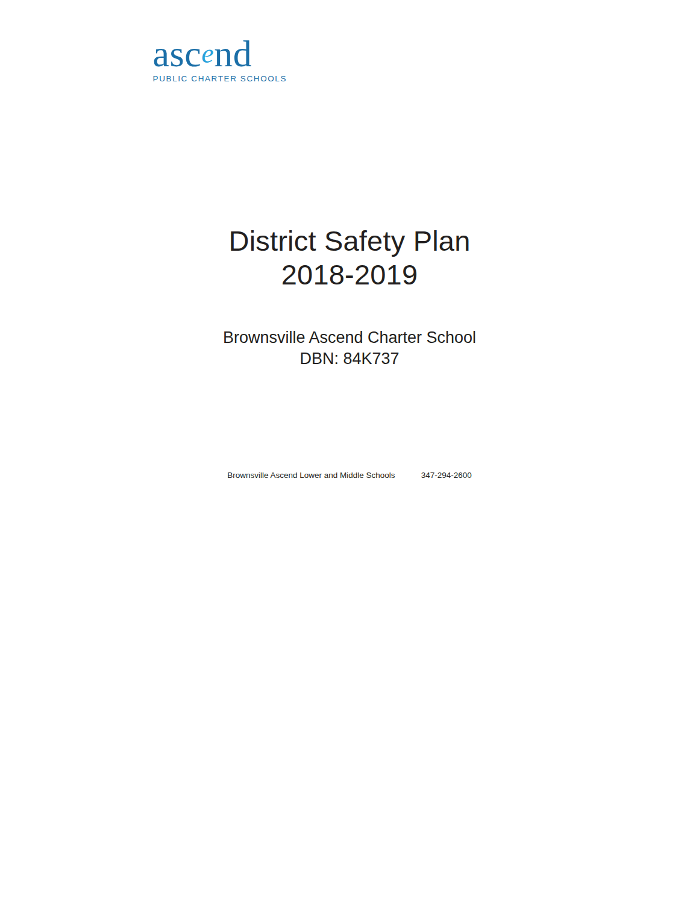asc end
PUBLIC CHARTER SCHOOLS
District Safety Plan
2018-2019
Brownsville Ascend Charter School
DBN: 84K737
Brownsville Ascend Lower and Middle Schools347-294-2600